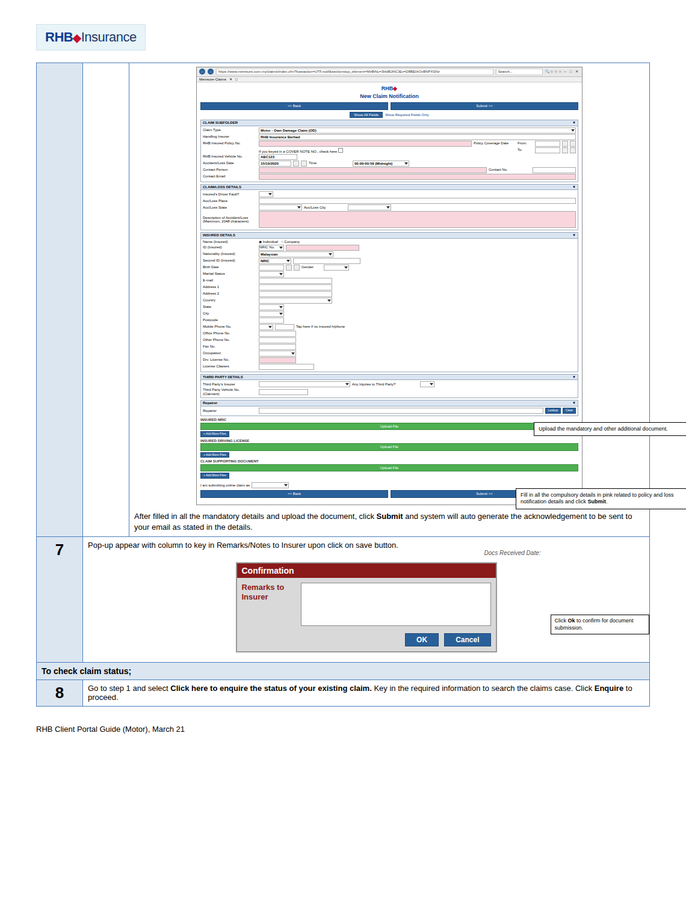RHB◆Insurance
| | | ← → https://www.meinsure.com.my/claims/index.cfm?fuseaction=UTF.notif&sectionstop_element=MzBiNu=3HdBJiNCIEv=D8BEIAOvBNPXSNz Search... 🔍 ☆ ☆ ☆ ─ □ ✕ Meinsure-Claims ✕ □ RHB ◆ New Claim Notification << Back Submit >> Show All Fields Show Required Fields Only CLAIM SUBFOLDER ▼ Claim Type Motor - Own Damage Claim (OD) Handling Insurer RHB Insurance Berhad RHB Insured Policy No. Policy Coverage Date From: If you keyed in a COVER NOTE NO., check here To: RHB Insured Vehicle No. ABC123 Accident/Loss Date 15/10/2020 Time 00:00-00:59 (Midnight) Contact Person Contact No. Contact Email CLAIM/LOSS DETAILS ▼ Insured's Driver Fault? Acc/Loss Place Acc/Loss State Acc/Loss City Description of Accident/Loss (Maximum, 2048 characters) INSURED DETAILS ▼ Name (Insured) ◉ Individual ○ Company ID (Insured) NRIC No. Nationality (Insured) Malaysian Second ID (Insured) NRIC Birth Date Gender Marital Status E-mail Address 1 Address 2 Country State City Postcode Mobile Phone No. Tap here if no insured h/phone Office Phone No. Other Phone No. Fax No. Occupation Drv. License No. License Classes THIRD PARTY DETAILS ▼ Third Party's Insurer Any Injuries to Third Party? Third Party Vehicle No. (Claimant) Repairer ▼ Repairer Lookup Clear INSURED NRIC Upload File + Add More Files INSURED DRIVING LICENSE Upload File + Add More Files CLAIM SUPPORTING DOCUMENT Upload File + Add More Files I am submitting online claim as << Back Submit >> Upload the mandatory and other additional document. Fill in all the compulsory details in pink related to policy and loss notification details and click Submit . After filled in all the mandatory details and upload the document, click Submit and system will auto generate the acknowledgement to be sent to your email as stated in the details. |
| 7 | Pop-up appear with column to key in Remarks/Notes to Insurer upon click on save button. Docs Received Date: Confirmation Remarks to Insurer OK Cancel Click Ok to confirm for document submission. |
| To check claim status; |
| 8 | Go to step 1 and select Click here to enquire the status of your existing claim. Key in the required information to search the claims case. Click Enquire to proceed. |
RHB Client Portal Guide (Motor), March 21